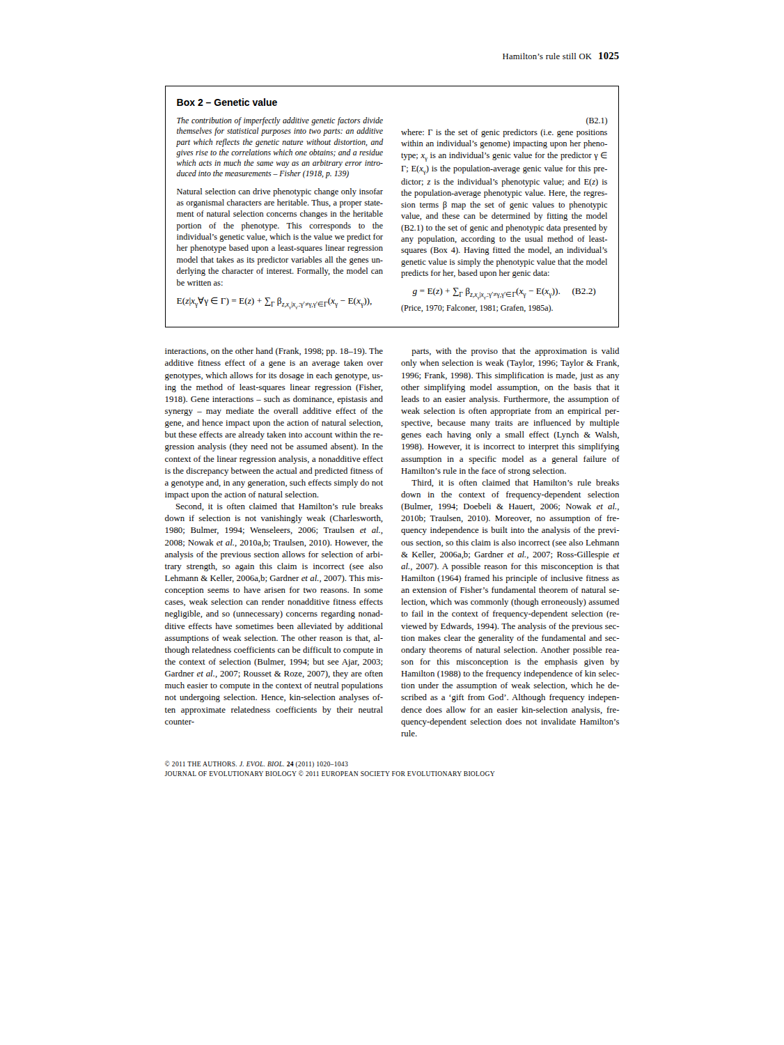Hamilton’s rule still OK1025
Box 2 – Genetic value
The contribution of imperfectly additive genetic factors divide themselves for statistical purposes into two parts: an additive part which reflects the genetic nature without distortion, and gives rise to the correlations which one obtains; and a residue which acts in much the same way as an arbitrary error introduced into the measurements – Fisher (1918, p. 139)
Natural selection can drive phenotypic change only insofar as organismal characters are heritable. Thus, a proper statement of natural selection concerns changes in the heritable portion of the phenotype. This corresponds to the individual’s genetic value, which is the value we predict for her phenotype based upon a least-squares linear regression model that takes as its predictor variables all the genes underlying the character of interest. Formally, the model can be written as:
E(z|xγ∀γ ∈ Γ) = E(z) + ∑Γ βz,xγ|xγ′:γ′≠γ,γ′∈Γ(xγ − E(xγ)),
(B2.1)
where: Γ is the set of genic predictors (i.e. gene positions within an individual’s genome) impacting upon her phenotype; xγ is an individual’s genic value for the predictor γ ∈ Γ; E(xγ) is the population-average genic value for this predictor; z is the individual’s phenotypic value; and E(z) is the population-average phenotypic value. Here, the regression terms β map the set of genic values to phenotypic value, and these can be determined by fitting the model (B2.1) to the set of genic and phenotypic data presented by any population, according to the usual method of least-squares (Box 4). Having fitted the model, an individual’s genetic value is simply the phenotypic value that the model predicts for her, based upon her genic data:
g = E(z) + ∑Γ βz,xγ|xγ′:γ′≠γ,γ′∈Γ(xγ − E(xγ)). (B2.2)
(Price, 1970; Falconer, 1981; Grafen, 1985a).
interactions, on the other hand (Frank, 1998; pp. 18–19). The additive fitness effect of a gene is an average taken over genotypes, which allows for its dosage in each genotype, using the method of least-squares linear regression (Fisher, 1918). Gene interactions – such as dominance, epistasis and synergy – may mediate the overall additive effect of the gene, and hence impact upon the action of natural selection, but these effects are already taken into account within the regression analysis (they need not be assumed absent). In the context of the linear regression analysis, a nonadditive effect is the discrepancy between the actual and predicted fitness of a genotype and, in any generation, such effects simply do not impact upon the action of natural selection.
Second, it is often claimed that Hamilton’s rule breaks down if selection is not vanishingly weak (Charlesworth, 1980; Bulmer, 1994; Wenseleers, 2006; Traulsen et al., 2008; Nowak et al., 2010a,b; Traulsen, 2010). However, the analysis of the previous section allows for selection of arbitrary strength, so again this claim is incorrect (see also Lehmann & Keller, 2006a,b; Gardner et al., 2007). This misconception seems to have arisen for two reasons. In some cases, weak selection can render nonadditive fitness effects negligible, and so (unnecessary) concerns regarding nonadditive effects have sometimes been alleviated by additional assumptions of weak selection. The other reason is that, although relatedness coefficients can be difficult to compute in the context of selection (Bulmer, 1994; but see Ajar, 2003; Gardner et al., 2007; Rousset & Roze, 2007), they are often much easier to compute in the context of neutral populations not undergoing selection. Hence, kin-selection analyses often approximate relatedness coefficients by their neutral counter-
parts, with the proviso that the approximation is valid only when selection is weak (Taylor, 1996; Taylor & Frank, 1996; Frank, 1998). This simplification is made, just as any other simplifying model assumption, on the basis that it leads to an easier analysis. Furthermore, the assumption of weak selection is often appropriate from an empirical perspective, because many traits are influenced by multiple genes each having only a small effect (Lynch & Walsh, 1998). However, it is incorrect to interpret this simplifying assumption in a specific model as a general failure of Hamilton’s rule in the face of strong selection.
Third, it is often claimed that Hamilton’s rule breaks down in the context of frequency-dependent selection (Bulmer, 1994; Doebeli & Hauert, 2006; Nowak et al., 2010b; Traulsen, 2010). Moreover, no assumption of frequency independence is built into the analysis of the previous section, so this claim is also incorrect (see also Lehmann & Keller, 2006a,b; Gardner et al., 2007; Ross-Gillespie et al., 2007). A possible reason for this misconception is that Hamilton (1964) framed his principle of inclusive fitness as an extension of Fisher’s fundamental theorem of natural selection, which was commonly (though erroneously) assumed to fail in the context of frequency-dependent selection (reviewed by Edwards, 1994). The analysis of the previous section makes clear the generality of the fundamental and secondary theorems of natural selection. Another possible reason for this misconception is the emphasis given by Hamilton (1988) to the frequency independence of kin selection under the assumption of weak selection, which he described as a ‘gift from God’. Although frequency independence does allow for an easier kin-selection analysis, frequency-dependent selection does not invalidate Hamilton’s rule.
© 2011 THE AUTHORS. J. EVOL. BIOL. 24 (2011) 1020–1043
JOURNAL OF EVOLUTIONARY BIOLOGY © 2011 EUROPEAN SOCIETY FOR EVOLUTIONARY BIOLOGY